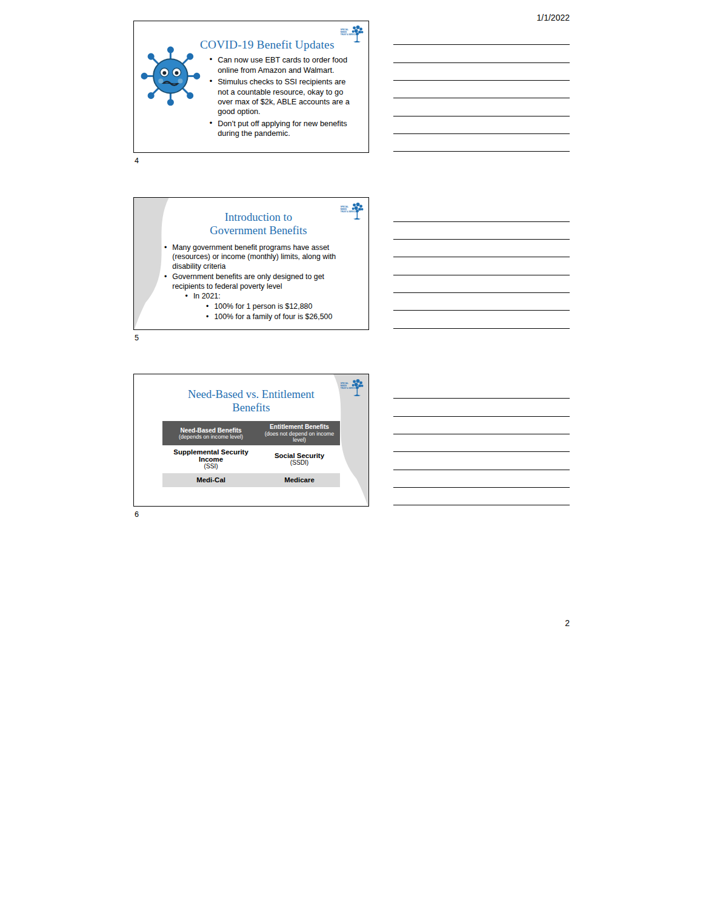1/1/2022
SPECIAL NEEDS TRUST & SERVICES
COVID-19 Benefit Updates
Can now use EBT cards to order food online from Amazon and Walmart.
Stimulus checks to SSI recipients are not a countable resource, okay to go over max of $2k, ABLE accounts are a good option.
Don't put off applying for new benefits during the pandemic.
4
SPECIAL NEEDS TRUST & SERVICES
Introduction to
Government Benefits
Many government benefit programs have asset (resources) or income (monthly) limits, along with disability criteria
Government benefits are only designed to get recipients to federal poverty level
In 2021:
100% for 1 person is $12,880
100% for a family of four is $26,500
5
SPECIAL NEEDS TRUST & SERVICES
Need-Based vs. Entitlement
Benefits
| Need-Based Benefits (depends on income level) | Entitlement Benefits (does not depend on income level) |
| --- | --- |
| Supplemental Security Income (SSI) | Social Security (SSDI) |
| Medi-Cal | Medicare |
6
2